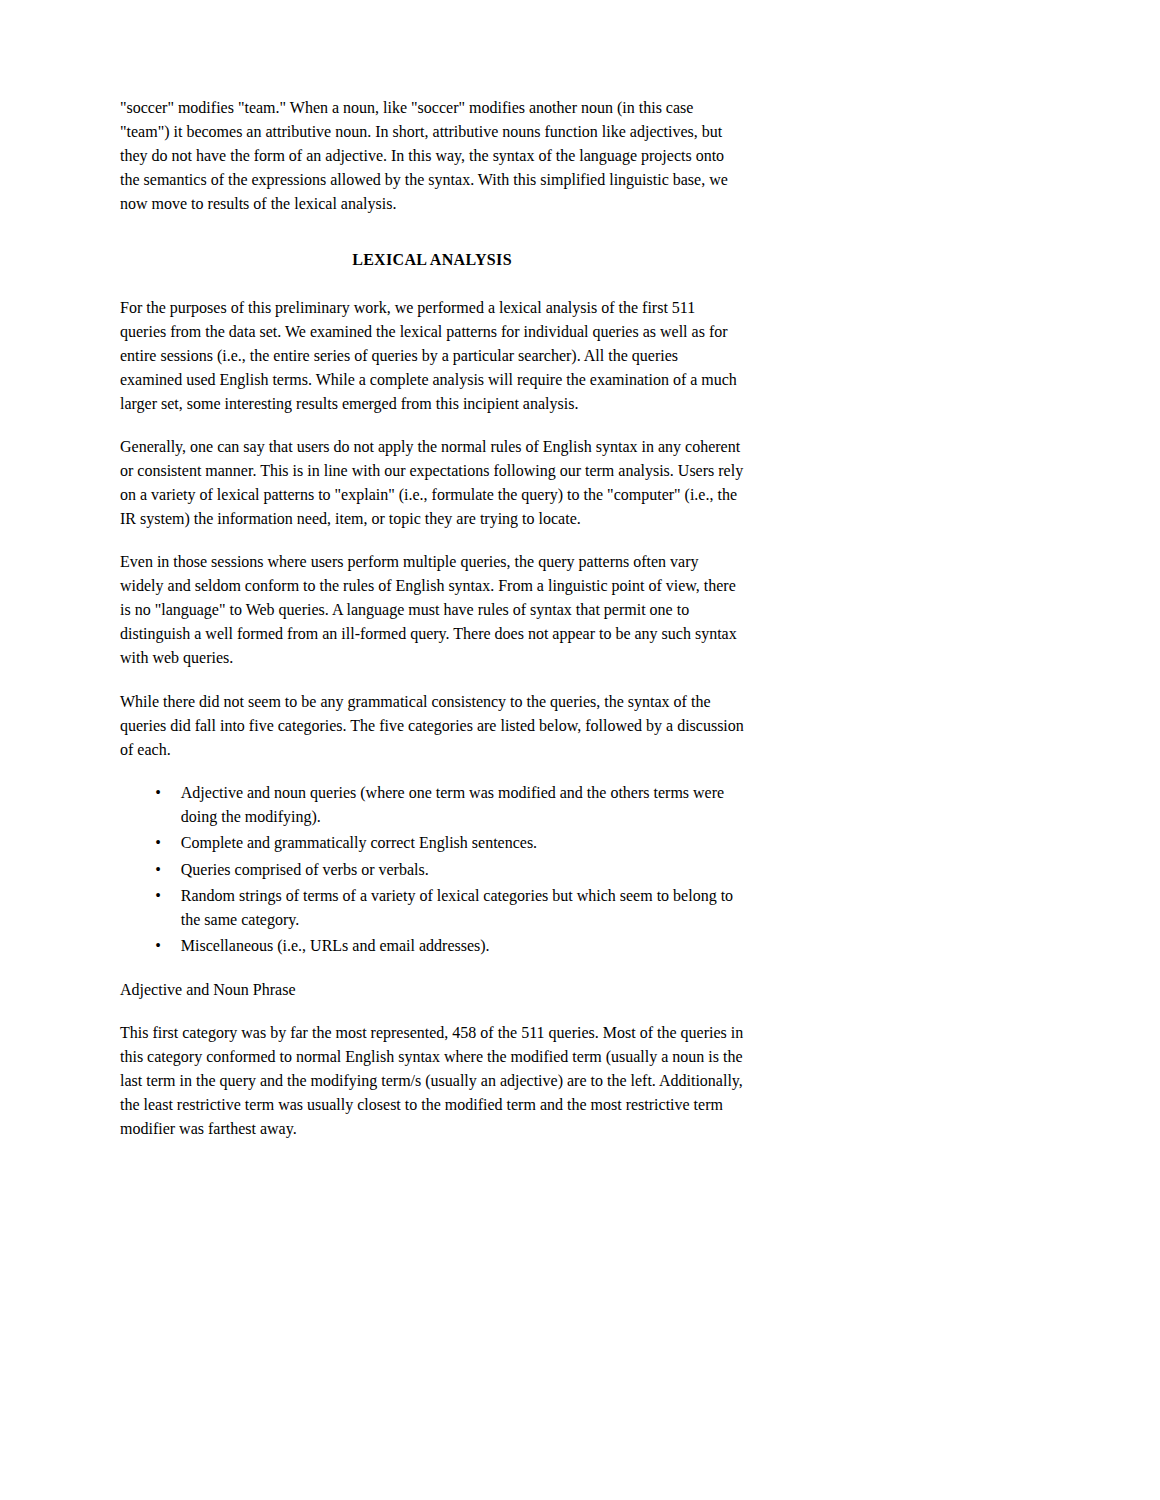"soccer" modifies "team." When a noun, like "soccer" modifies another noun (in this case "team") it becomes an attributive noun. In short, attributive nouns function like adjectives, but they do not have the form of an adjective. In this way, the syntax of the language projects onto the semantics of the expressions allowed by the syntax. With this simplified linguistic base, we now move to results of the lexical analysis.
LEXICAL ANALYSIS
For the purposes of this preliminary work, we performed a lexical analysis of the first 511 queries from the data set. We examined the lexical patterns for individual queries as well as for entire sessions (i.e., the entire series of queries by a particular searcher). All the queries examined used English terms. While a complete analysis will require the examination of a much larger set, some interesting results emerged from this incipient analysis.
Generally, one can say that users do not apply the normal rules of English syntax in any coherent or consistent manner. This is in line with our expectations following our term analysis. Users rely on a variety of lexical patterns to "explain" (i.e., formulate the query) to the "computer" (i.e., the IR system) the information need, item, or topic they are trying to locate.
Even in those sessions where users perform multiple queries, the query patterns often vary widely and seldom conform to the rules of English syntax. From a linguistic point of view, there is no "language" to Web queries. A language must have rules of syntax that permit one to distinguish a well formed from an ill-formed query. There does not appear to be any such syntax with web queries.
While there did not seem to be any grammatical consistency to the queries, the syntax of the queries did fall into five categories. The five categories are listed below, followed by a discussion of each.
Adjective and noun queries (where one term was modified and the others terms were doing the modifying).
Complete and grammatically correct English sentences.
Queries comprised of verbs or verbals.
Random strings of terms of a variety of lexical categories but which seem to belong to the same category.
Miscellaneous (i.e., URLs and email addresses).
Adjective and Noun Phrase
This first category was by far the most represented, 458 of the 511 queries. Most of the queries in this category conformed to normal English syntax where the modified term (usually a noun is the last term in the query and the modifying term/s (usually an adjective) are to the left. Additionally, the least restrictive term was usually closest to the modified term and the most restrictive term modifier was farthest away.